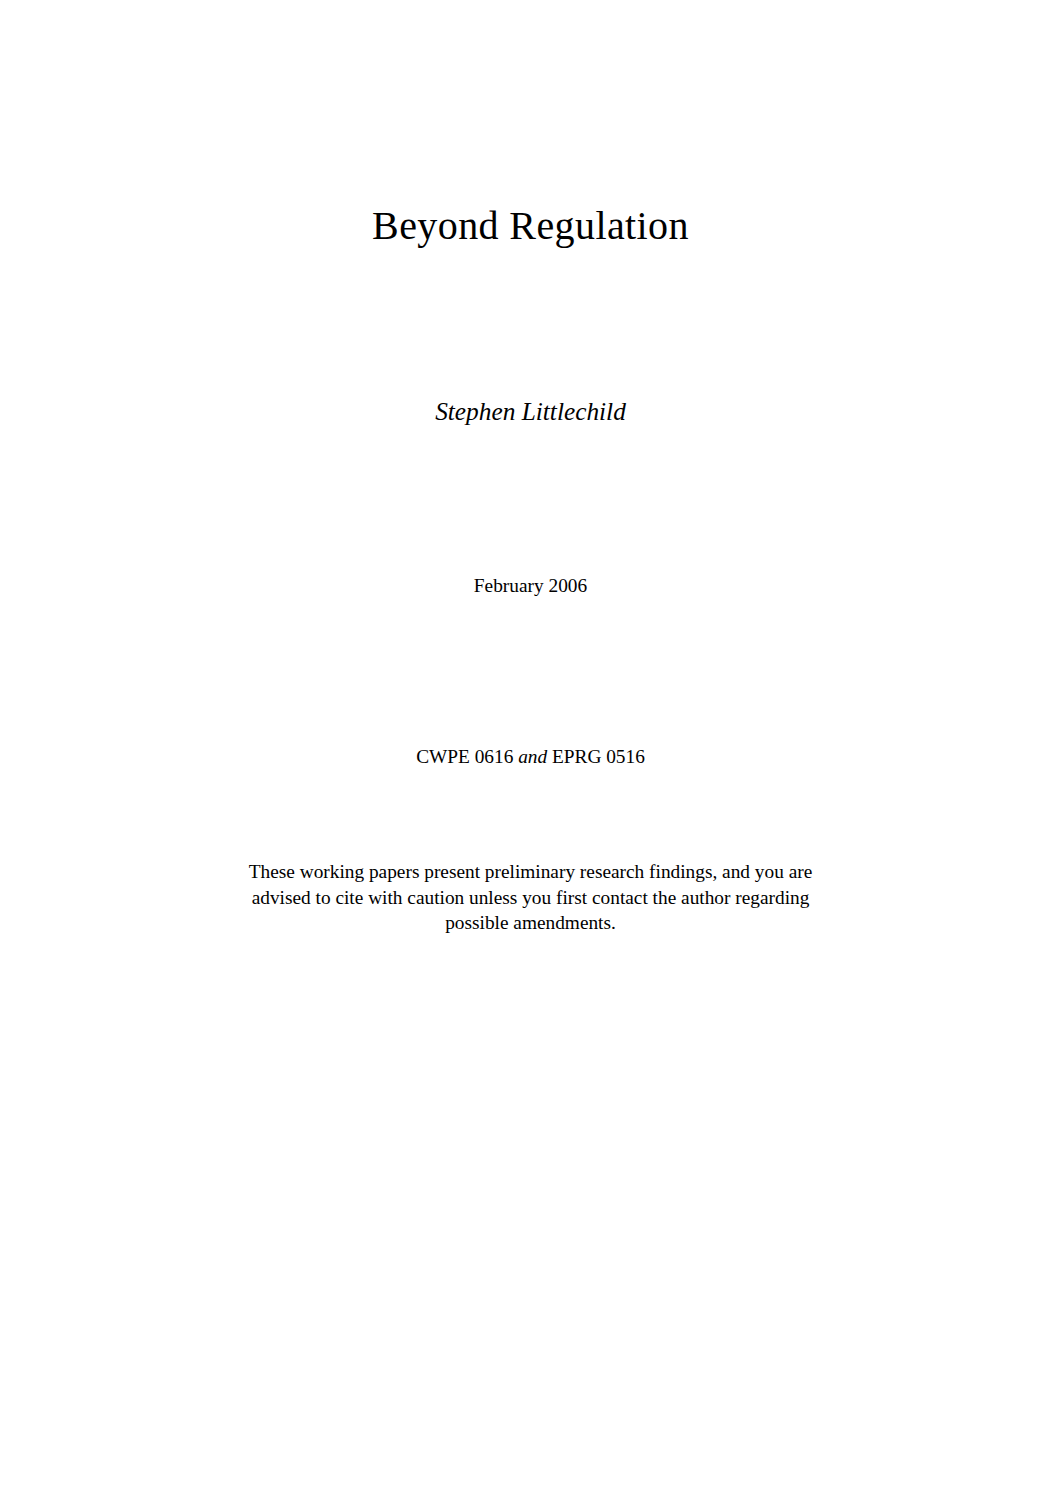Beyond Regulation
Stephen Littlechild
February 2006
CWPE 0616 and EPRG 0516
These working papers present preliminary research findings, and you are advised to cite with caution unless you first contact the author regarding possible amendments.